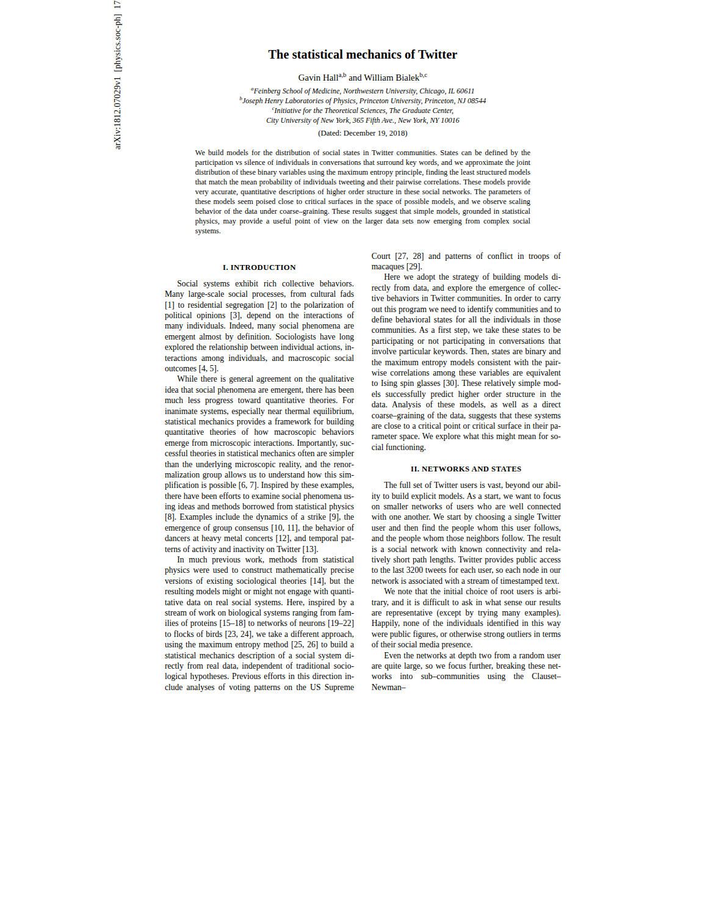arXiv:1812.07029v1 [physics.soc-ph] 17 Dec 2018
The statistical mechanics of Twitter
Gavin Halla,b and William Bialekb,c
aFeinberg School of Medicine, Northwestern University, Chicago, IL 60611
bJoseph Henry Laboratories of Physics, Princeton University, Princeton, NJ 08544
cInitiative for the Theoretical Sciences, The Graduate Center,
City University of New York, 365 Fifth Ave., New York, NY 10016
(Dated: December 19, 2018)
We build models for the distribution of social states in Twitter communities. States can be defined by the participation vs silence of individuals in conversations that surround key words, and we approximate the joint distribution of these binary variables using the maximum entropy principle, finding the least structured models that match the mean probability of individuals tweeting and their pairwise correlations. These models provide very accurate, quantitative descriptions of higher order structure in these social networks. The parameters of these models seem poised close to critical surfaces in the space of possible models, and we observe scaling behavior of the data under coarse–graining. These results suggest that simple models, grounded in statistical physics, may provide a useful point of view on the larger data sets now emerging from complex social systems.
I. Introduction
Social systems exhibit rich collective behaviors. Many large-scale social processes, from cultural fads [1] to residential segregation [2] to the polarization of political opinions [3], depend on the interactions of many individuals. Indeed, many social phenomena are emergent almost by definition. Sociologists have long explored the relationship between individual actions, interactions among individuals, and macroscopic social outcomes [4, 5].
While there is general agreement on the qualitative idea that social phenomena are emergent, there has been much less progress toward quantitative theories. For inanimate systems, especially near thermal equilibrium, statistical mechanics provides a framework for building quantitative theories of how macroscopic behaviors emerge from microscopic interactions. Importantly, successful theories in statistical mechanics often are simpler than the underlying microscopic reality, and the renormalization group allows us to understand how this simplification is possible [6, 7]. Inspired by these examples, there have been efforts to examine social phenomena using ideas and methods borrowed from statistical physics [8]. Examples include the dynamics of a strike [9], the emergence of group consensus [10, 11], the behavior of dancers at heavy metal concerts [12], and temporal patterns of activity and inactivity on Twitter [13].
In much previous work, methods from statistical physics were used to construct mathematically precise versions of existing sociological theories [14], but the resulting models might or might not engage with quantitative data on real social systems. Here, inspired by a stream of work on biological systems ranging from families of proteins [15–18] to networks of neurons [19–22] to flocks of birds [23, 24], we take a different approach, using the maximum entropy method [25, 26] to build a statistical mechanics description of a social system directly from real data, independent of traditional sociological hypotheses. Previous efforts in this direction include analyses of voting patterns on the US Supreme Court [27, 28] and patterns of conflict in troops of macaques [29].
Here we adopt the strategy of building models directly from data, and explore the emergence of collective behaviors in Twitter communities. In order to carry out this program we need to identify communities and to define behavioral states for all the individuals in those communities. As a first step, we take these states to be participating or not participating in conversations that involve particular keywords. Then, states are binary and the maximum entropy models consistent with the pairwise correlations among these variables are equivalent to Ising spin glasses [30]. These relatively simple models successfully predict higher order structure in the data. Analysis of these models, as well as a direct coarse–graining of the data, suggests that these systems are close to a critical point or critical surface in their parameter space. We explore what this might mean for social functioning.
II. Networks and states
The full set of Twitter users is vast, beyond our ability to build explicit models. As a start, we want to focus on smaller networks of users who are well connected with one another. We start by choosing a single Twitter user and then find the people whom this user follows, and the people whom those neighbors follow. The result is a social network with known connectivity and relatively short path lengths. Twitter provides public access to the last 3200 tweets for each user, so each node in our network is associated with a stream of timestamped text.
We note that the initial choice of root users is arbitrary, and it is difficult to ask in what sense our results are representative (except by trying many examples). Happily, none of the individuals identified in this way were public figures, or otherwise strong outliers in terms of their social media presence.
Even the networks at depth two from a random user are quite large, so we focus further, breaking these networks into sub–communities using the Clauset–Newman–